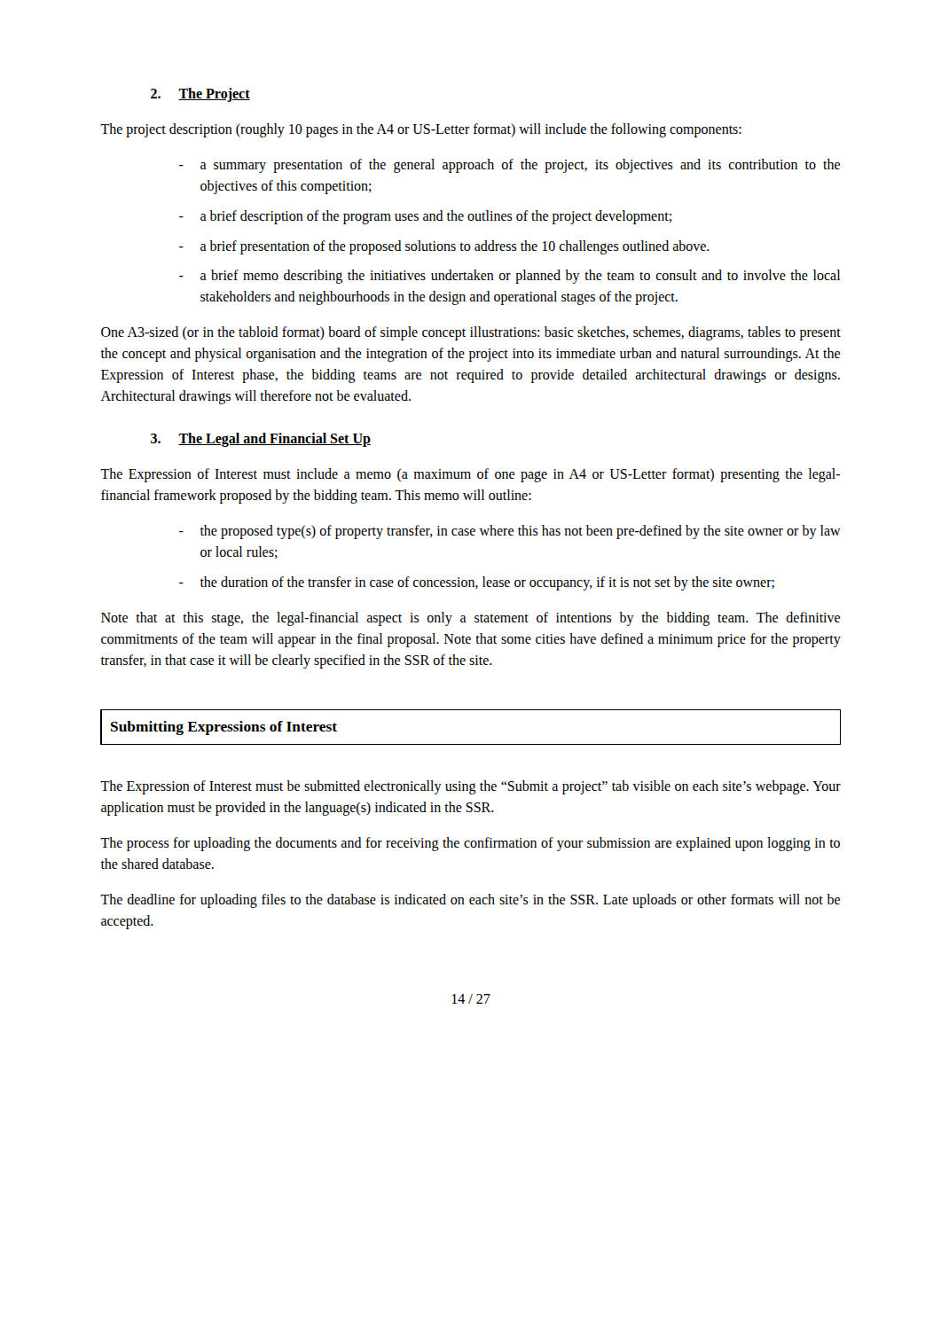2. The Project
The project description (roughly 10 pages in the A4 or US-Letter format) will include the following components:
a summary presentation of the general approach of the project, its objectives and its contribution to the objectives of this competition;
a brief description of the program uses and the outlines of the project development;
a brief presentation of the proposed solutions to address the 10 challenges outlined above.
a brief memo describing the initiatives undertaken or planned by the team to consult and to involve the local stakeholders and neighbourhoods in the design and operational stages of the project.
One A3-sized (or in the tabloid format) board of simple concept illustrations: basic sketches, schemes, diagrams, tables to present the concept and physical organisation and the integration of the project into its immediate urban and natural surroundings. At the Expression of Interest phase, the bidding teams are not required to provide detailed architectural drawings or designs. Architectural drawings will therefore not be evaluated.
3. The Legal and Financial Set Up
The Expression of Interest must include a memo (a maximum of one page in A4 or US-Letter format) presenting the legal-financial framework proposed by the bidding team. This memo will outline:
the proposed type(s) of property transfer, in case where this has not been pre-defined by the site owner or by law or local rules;
the duration of the transfer in case of concession, lease or occupancy, if it is not set by the site owner;
Note that at this stage, the legal-financial aspect is only a statement of intentions by the bidding team. The definitive commitments of the team will appear in the final proposal. Note that some cities have defined a minimum price for the property transfer, in that case it will be clearly specified in the SSR of the site.
Submitting Expressions of Interest
The Expression of Interest must be submitted electronically using the “Submit a project” tab visible on each site’s webpage. Your application must be provided in the language(s) indicated in the SSR.
The process for uploading the documents and for receiving the confirmation of your submission are explained upon logging in to the shared database.
The deadline for uploading files to the database is indicated on each site’s in the SSR. Late uploads or other formats will not be accepted.
14 / 27